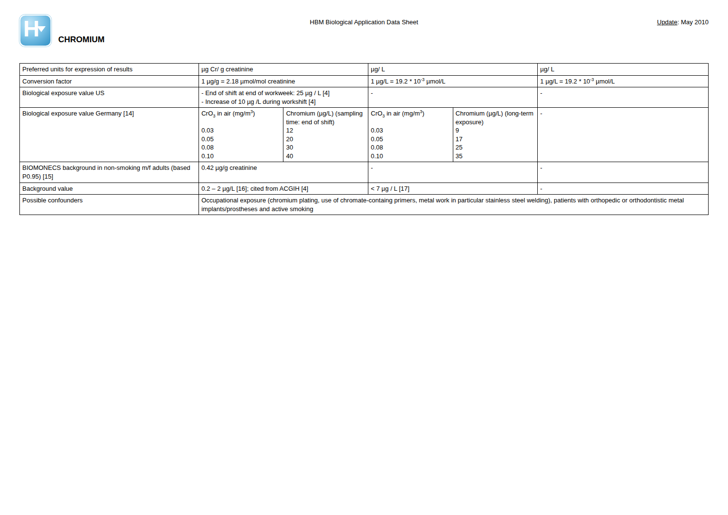CHROMIUM
HBM Biological Application Data Sheet
Update: May 2010
| Preferred units for expression of results | µg Cr/ g creatinine | µg/ L | µg/ L |
| Conversion factor | 1 µg/g = 2.18 µmol/mol creatinine | 1 µg/L = 19.2 * 10 -3 µmol/L | 1 µg/L = 19.2 * 10 -3 µmol/L |
| Biological exposure value US | - End of shift at end of workweek: 25 µg / L [4] - Increase of 10 µg /L during workshift [4] | - | - |
| Biological exposure value Germany [14] | / CrO 3 in air (mg/m 3 ) 0.03 0.05 0.08 0.10 / Chromium (µg/L) (sampling time: end of shift) 12 20 30 40 / | / CrO 3 in air (mg/m 3 ) 0.03 0.05 0.08 0.10 / Chromium (µg/L) (long-term exposure) 9 17 25 35 / | - |
| BIOMONECS background in non-smoking m/f adults (based P0.95) [15] | 0.42 µg/g creatinine | - | - |
| Background value | 0.2 – 2 µg/L [16]; cited from ACGIH [4] | < 7 µg / L [17] | - |
| Possible confounders | Occupational exposure (chromium plating, use of chromate-containg primers, metal work in particular stainless steel welding), patients with orthopedic or orthodontistic metal implants/prostheses and active smoking |